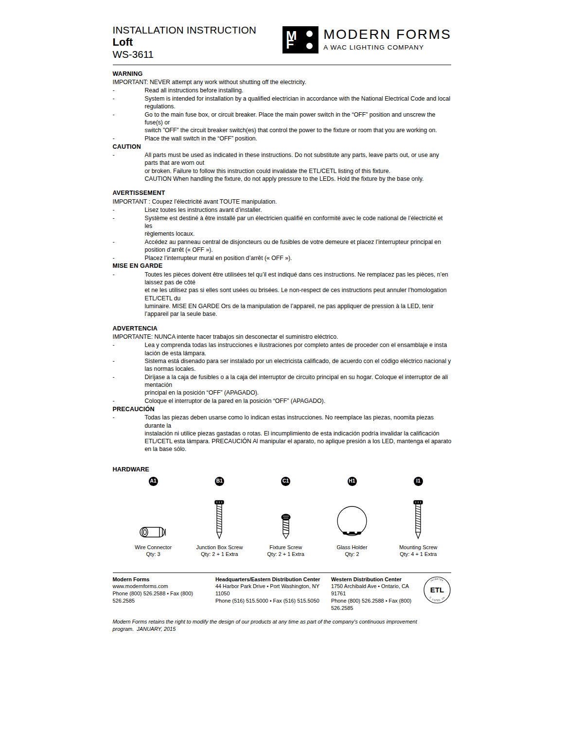INSTALLATION INSTRUCTION
Loft
WS-3611
M F
MODERN FORMS
A WAC LIGHTING COMPANY
WARNING
IMPORTANT: NEVER attempt any work without shutting off the electricity.
Read all instructions before installing.
System is intended for installation by a qualified electrician in accordance with the National Electrical Code and local regulations.
Go to the main fuse box, or circuit breaker. Place the main power switch in the “OFF” position and unscrew the fuse(s) or switch ”OFF” the circuit breaker switch(es) that control the power to the fixture or room that you are working on.
Place the wall switch in the “OFF” position.
CAUTION
All parts must be used as indicated in these instructions. Do not substitute any parts, leave parts out, or use any parts that are worn out or broken. Failure to follow this instruction could invalidate the ETL/CETL listing of this fixture. CAUTION When handling the fixture, do not apply pressure to the LEDs. Hold the fixture by the base only.
AVERTISSEMENT
IMPORTANT : Coupez l’électricité avant TOUTE manipulation.
Lisez toutes les instructions avant d’installer.
Système est destiné à être installé par un électricien qualifié en conformité avec le code national de l’électricité et les règlements locaux.
Accédez au panneau central de disjoncteurs ou de fusibles de votre demeure et placez l’interrupteur principal en position d’arrêt (« OFF »).
Placez l’interrupteur mural en position d’arrêt (« OFF »).
MISE EN GARDE
Toutes les pièces doivent être utilisées tel qu’il est indiqué dans ces instructions. Ne remplacez pas les pièces, n’en laissez pas de côté et ne les utilisez pas si elles sont usées ou brisées. Le non-respect de ces instructions peut annuler l’homologation ETL/CETL du luminaire. MISE EN GARDE Ors de la manipulation de l’appareil, ne pas appliquer de pression à la LED, tenir l’appareil par la seule base.
ADVERTENCIA
IMPORTANTE: NUNCA intente hacer trabajos sin desconectar el suministro eléctrico.
Lea y comprenda todas las instrucciones e ilustraciones por completo antes de proceder con el ensamblaje e insta lación de esta lámpara.
Sistema está disenado para ser instalado por un electricista calificado, de acuerdo con el código eléctrico nacional y las normas locales.
Diríjase a la caja de fusibles o a la caja del interruptor de circuito principal en su hogar. Coloque el interruptor de ali mentación principal en la posición “OFF” (APAGADO).
Coloque el interruptor de la pared en la posición “OFF” (APAGADO).
PRECAUCIÓN
Todas las piezas deben usarse como lo indican estas instrucciones. No reemplace las piezas, noomita piezas durante la instalación ni utilice piezas gastadas o rotas. El incumplimiento de esta indicación podría invalidar la calificación ETL/CETL esta lámpara. PRECAUCIÓN Al manipular el aparato, no aplique presión a los LED, mantenga el aparato en la base sólo.
HARDWARE
A1
Wire Connector
Qty: 3
B1
Junction Box Screw
Qty: 2 + 1 Extra
C1
Fixture Screw
Qty: 2 + 1 Extra
H1
Glass Holder
Qty: 2
I1
Mounting Screw
Qty: 4 + 1 Extra
Modern Forms
www.modernforms.com
Phone (800) 526.2588 • Fax (800) 526.2585
Headquarters/Eastern Distribution Center
44 Harbor Park Drive • Port Washington, NY 11050
Phone (516) 515.5000 • Fax (516) 515.5050
Western Distribution Center
1750 Archibald Ave • Ontario, CA 91761
Phone (800) 526.2588 • Fax (800) 526.2585
ETL INTERTEK C LISTED US
Modern Forms retains the right to modify the design of our products at any time as part of the company's continuous improvement program. JANUARY, 2015